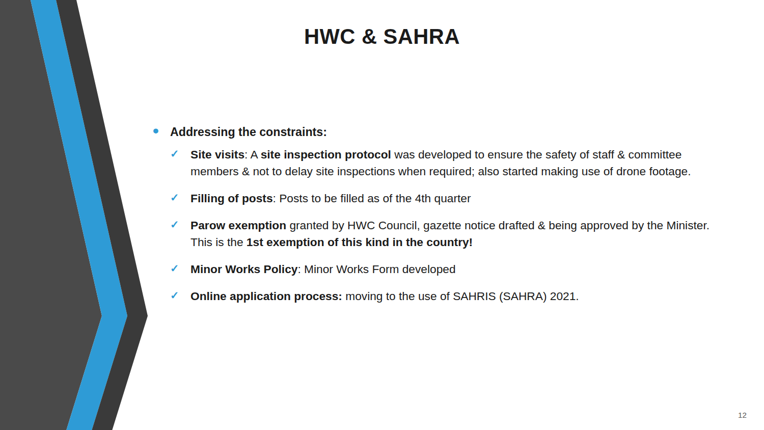HWC & SAHRA
Addressing the constraints:
Site visits: A site inspection protocol was developed to ensure the safety of staff & committee members & not to delay site inspections when required; also started making use of drone footage.
Filling of posts: Posts to be filled as of the 4th quarter
Parow exemption granted by HWC Council, gazette notice drafted & being approved by the Minister. This is the 1st exemption of this kind in the country!
Minor Works Policy: Minor Works Form developed
Online application process: moving to the use of SAHRIS (SAHRA) 2021.
12